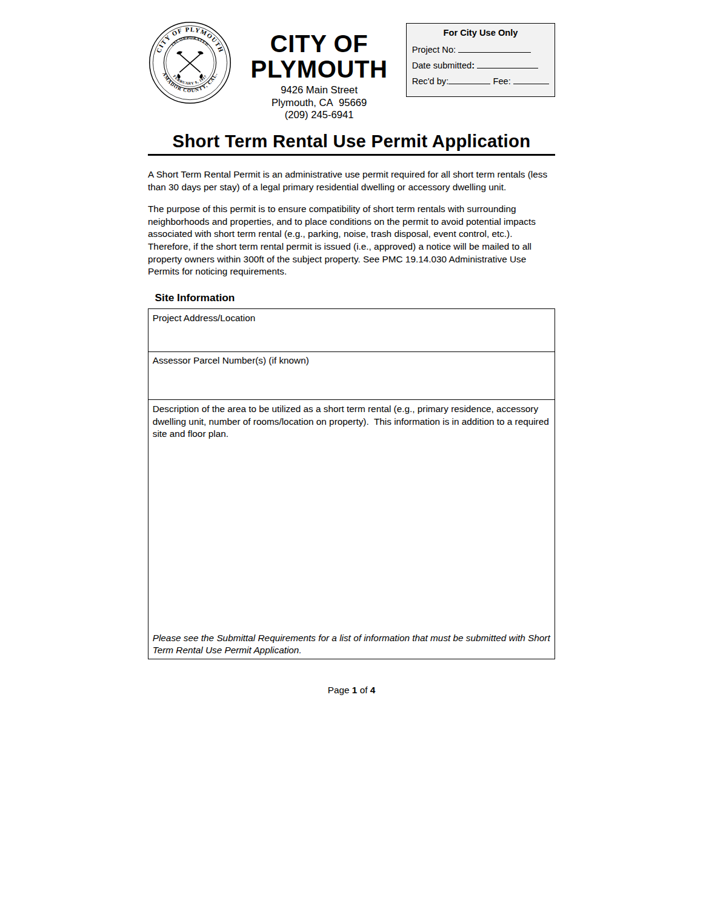CITY OF PLYMOUTH AMADOR COUNTY, CAL. INCORPORATED FEBRUARY 9, 1917
CITY OF PLYMOUTH
9426 Main Street
Plymouth, CA 95669
(209) 245-6941
For City Use Only
Project No:
Date submitted:
Rec'd by: Fee:
Short Term Rental Use Permit Application
A Short Term Rental Permit is an administrative use permit required for all short term rentals (less than 30 days per stay) of a legal primary residential dwelling or accessory dwelling unit.
The purpose of this permit is to ensure compatibility of short term rentals with surrounding neighborhoods and properties, and to place conditions on the permit to avoid potential impacts associated with short term rental (e.g., parking, noise, trash disposal, event control, etc.). Therefore, if the short term rental permit is issued (i.e., approved) a notice will be mailed to all property owners within 300ft of the subject property. See PMC 19.14.030 Administrative Use Permits for noticing requirements.
Site Information
| Project Address/Location |
| Assessor Parcel Number(s) (if known) |
| Description of the area to be utilized as a short term rental (e.g., primary residence, accessory dwelling unit, number of rooms/location on property). This information is in addition to a required site and floor plan. Please see the Submittal Requirements for a list of information that must be submitted with Short Term Rental Use Permit Application. |
Page 1 of 4